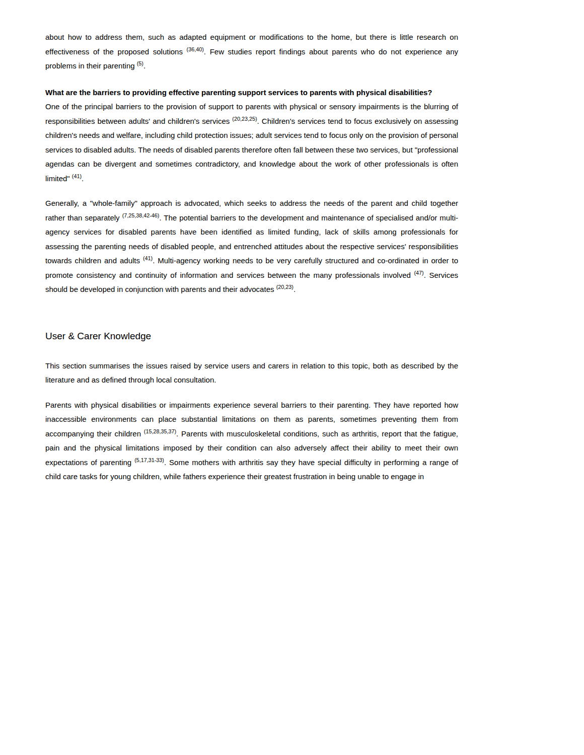about how to address them, such as adapted equipment or modifications to the home, but there is little research on effectiveness of the proposed solutions (36,40). Few studies report findings about parents who do not experience any problems in their parenting (5).
What are the barriers to providing effective parenting support services to parents with physical disabilities?
One of the principal barriers to the provision of support to parents with physical or sensory impairments is the blurring of responsibilities between adults' and children's services (20,23,25). Children's services tend to focus exclusively on assessing children's needs and welfare, including child protection issues; adult services tend to focus only on the provision of personal services to disabled adults. The needs of disabled parents therefore often fall between these two services, but "professional agendas can be divergent and sometimes contradictory, and knowledge about the work of other professionals is often limited" (41).
Generally, a "whole-family" approach is advocated, which seeks to address the needs of the parent and child together rather than separately (7,25,38,42-46). The potential barriers to the development and maintenance of specialised and/or multi-agency services for disabled parents have been identified as limited funding, lack of skills among professionals for assessing the parenting needs of disabled people, and entrenched attitudes about the respective services' responsibilities towards children and adults (41). Multi-agency working needs to be very carefully structured and co-ordinated in order to promote consistency and continuity of information and services between the many professionals involved (47). Services should be developed in conjunction with parents and their advocates (20,23).
User & Carer Knowledge
This section summarises the issues raised by service users and carers in relation to this topic, both as described by the literature and as defined through local consultation.
Parents with physical disabilities or impairments experience several barriers to their parenting. They have reported how inaccessible environments can place substantial limitations on them as parents, sometimes preventing them from accompanying their children (15,28,35,37). Parents with musculoskeletal conditions, such as arthritis, report that the fatigue, pain and the physical limitations imposed by their condition can also adversely affect their ability to meet their own expectations of parenting (5,17,31-33). Some mothers with arthritis say they have special difficulty in performing a range of child care tasks for young children, while fathers experience their greatest frustration in being unable to engage in